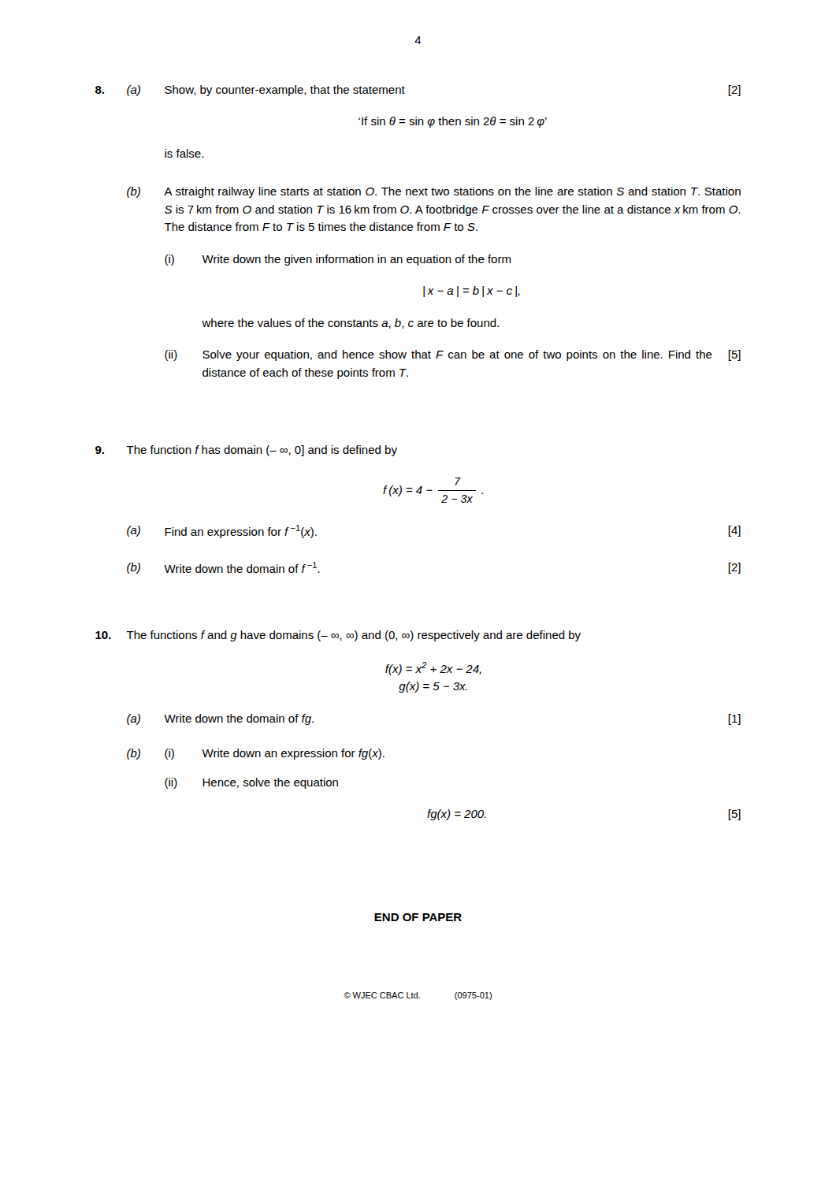4
8.
(a)
[2] Show, by counter-example, that the statement
‘If sin θ = sin φ then sin 2θ = sin 2 φ’
is false.
(b)
A straight railway line starts at station O. The next two stations on the line are station S and station T. Station S is 7 km from O and station T is 16 km from O. A footbridge F crosses over the line at a distance x km from O. The distance from F to T is 5 times the distance from F to S.
(i)
Write down the given information in an equation of the form
| x − a | = b | x − c |,
where the values of the constants a, b, c are to be found.
(ii)
[5] Solve your equation, and hence show that F can be at one of two points on the line. Find the distance of each of these points from T.
9.
The function f has domain (– ∞, 0] and is defined by
f (x) = 4 − 7 2 − 3x .
(a)
[4] Find an expression for f −1(x).
(b)
[2] Write down the domain of f −1.
10.
The functions f and g have domains (– ∞, ∞) and (0, ∞) respectively and are defined by
f(x) = x2 + 2x − 24,
g(x) = 5 − 3x.
(a)
[1] Write down the domain of fg.
(b)
(i)
Write down an expression for fg(x).
(ii)
Hence, solve the equation
[5] fg(x) = 200.
END OF PAPER
© WJEC CBAC Ltd. (0975-01)